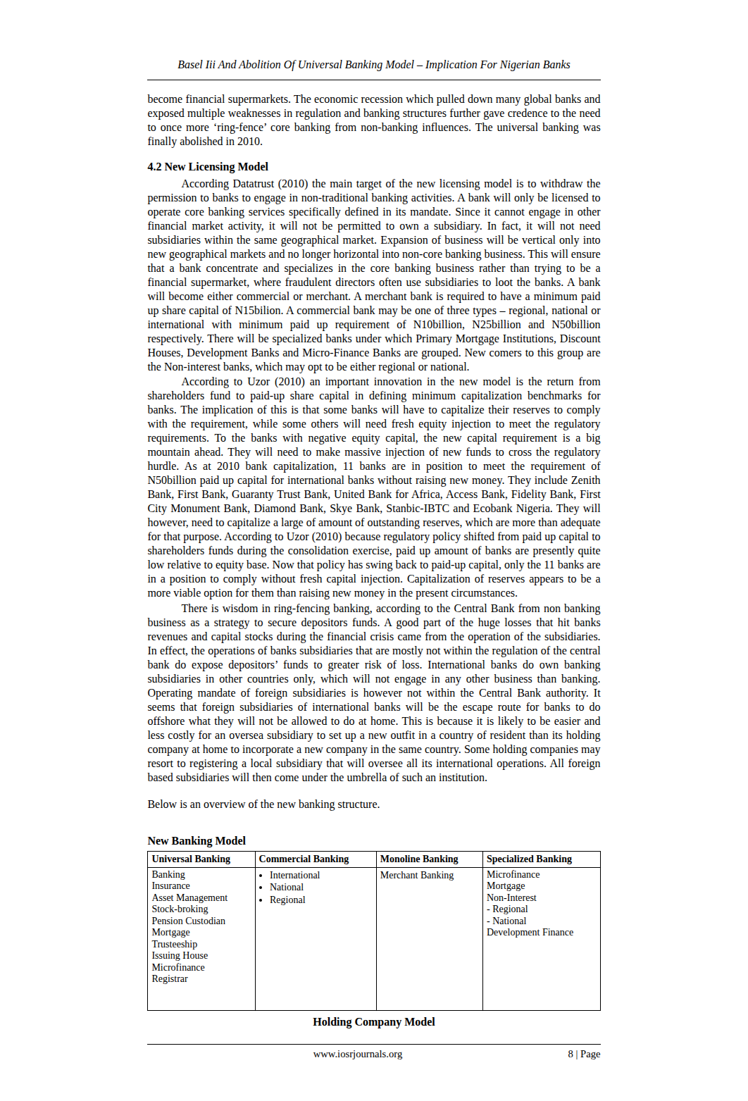Basel Iii And Abolition Of Universal Banking Model – Implication For Nigerian Banks
become financial supermarkets. The economic recession which pulled down many global banks and exposed multiple weaknesses in regulation and banking structures further gave credence to the need to once more ‘ring-fence’ core banking from non-banking influences. The universal banking was finally abolished in 2010.
4.2 New Licensing Model
According Datatrust (2010) the main target of the new licensing model is to withdraw the permission to banks to engage in non-traditional banking activities. A bank will only be licensed to operate core banking services specifically defined in its mandate. Since it cannot engage in other financial market activity, it will not be permitted to own a subsidiary. In fact, it will not need subsidiaries within the same geographical market. Expansion of business will be vertical only into new geographical markets and no longer horizontal into non-core banking business. This will ensure that a bank concentrate and specializes in the core banking business rather than trying to be a financial supermarket, where fraudulent directors often use subsidiaries to loot the banks. A bank will become either commercial or merchant. A merchant bank is required to have a minimum paid up share capital of N15bilion. A commercial bank may be one of three types – regional, national or international with minimum paid up requirement of N10billion, N25billion and N50billion respectively. There will be specialized banks under which Primary Mortgage Institutions, Discount Houses, Development Banks and Micro-Finance Banks are grouped. New comers to this group are the Non-interest banks, which may opt to be either regional or national.
According to Uzor (2010) an important innovation in the new model is the return from shareholders fund to paid-up share capital in defining minimum capitalization benchmarks for banks. The implication of this is that some banks will have to capitalize their reserves to comply with the requirement, while some others will need fresh equity injection to meet the regulatory requirements. To the banks with negative equity capital, the new capital requirement is a big mountain ahead. They will need to make massive injection of new funds to cross the regulatory hurdle. As at 2010 bank capitalization, 11 banks are in position to meet the requirement of N50billion paid up capital for international banks without raising new money. They include Zenith Bank, First Bank, Guaranty Trust Bank, United Bank for Africa, Access Bank, Fidelity Bank, First City Monument Bank, Diamond Bank, Skye Bank, Stanbic-IBTC and Ecobank Nigeria. They will however, need to capitalize a large of amount of outstanding reserves, which are more than adequate for that purpose. According to Uzor (2010) because regulatory policy shifted from paid up capital to shareholders funds during the consolidation exercise, paid up amount of banks are presently quite low relative to equity base. Now that policy has swing back to paid-up capital, only the 11 banks are in a position to comply without fresh capital injection. Capitalization of reserves appears to be a more viable option for them than raising new money in the present circumstances.
There is wisdom in ring-fencing banking, according to the Central Bank from non banking business as a strategy to secure depositors funds. A good part of the huge losses that hit banks revenues and capital stocks during the financial crisis came from the operation of the subsidiaries. In effect, the operations of banks subsidiaries that are mostly not within the regulation of the central bank do expose depositors’ funds to greater risk of loss. International banks do own banking subsidiaries in other countries only, which will not engage in any other business than banking. Operating mandate of foreign subsidiaries is however not within the Central Bank authority. It seems that foreign subsidiaries of international banks will be the escape route for banks to do offshore what they will not be allowed to do at home. This is because it is likely to be easier and less costly for an oversea subsidiary to set up a new outfit in a country of resident than its holding company at home to incorporate a new company in the same country. Some holding companies may resort to registering a local subsidiary that will oversee all its international operations. All foreign based subsidiaries will then come under the umbrella of such an institution.
Below is an overview of the new banking structure.
New Banking Model
| Universal Banking | Commercial Banking | Monoline Banking | Specialized Banking |
| --- | --- | --- | --- |
| Banking Insurance Asset Management Stock-broking Pension Custodian Mortgage Trusteeship Issuing House Microfinance Registrar | International National Regional | Merchant Banking | Microfinance Mortgage Non-Interest - Regional - National Development Finance |
Holding Company Model
www.iosrjournals.org 8 | Page